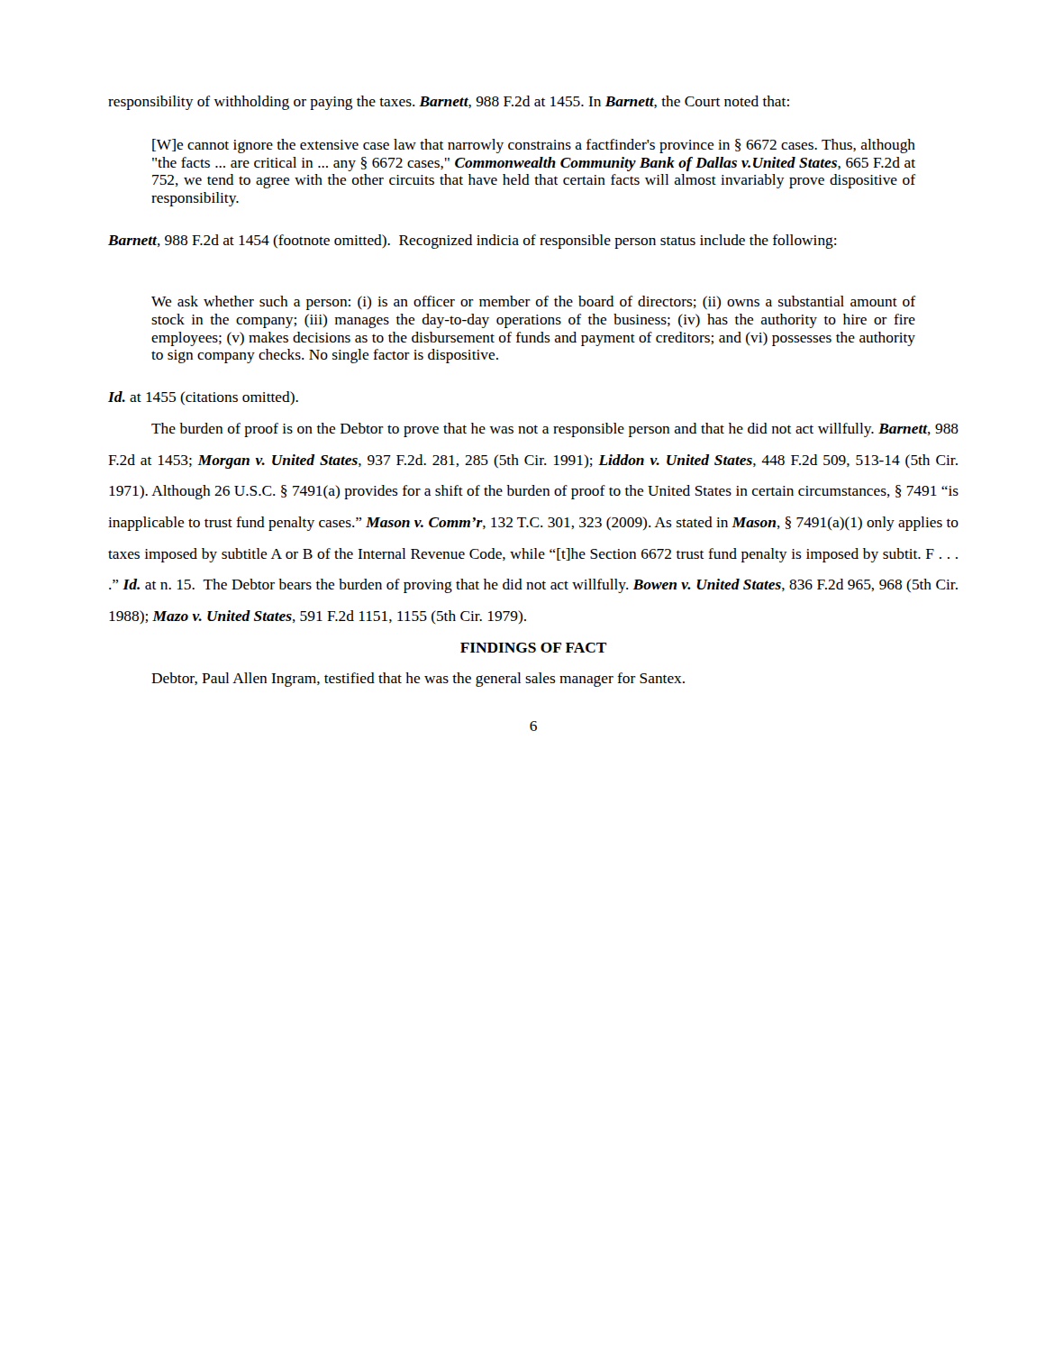responsibility of withholding or paying the taxes. Barnett, 988 F.2d at 1455. In Barnett, the Court noted that:
[W]e cannot ignore the extensive case law that narrowly constrains a factfinder's province in § 6672 cases. Thus, although "the facts ... are critical in ... any § 6672 cases," Commonwealth Community Bank of Dallas v.United States, 665 F.2d at 752, we tend to agree with the other circuits that have held that certain facts will almost invariably prove dispositive of responsibility.
Barnett, 988 F.2d at 1454 (footnote omitted). Recognized indicia of responsible person status include the following:
We ask whether such a person: (i) is an officer or member of the board of directors; (ii) owns a substantial amount of stock in the company; (iii) manages the day-to-day operations of the business; (iv) has the authority to hire or fire employees; (v) makes decisions as to the disbursement of funds and payment of creditors; and (vi) possesses the authority to sign company checks. No single factor is dispositive.
Id. at 1455 (citations omitted).
The burden of proof is on the Debtor to prove that he was not a responsible person and that he did not act willfully. Barnett, 988 F.2d at 1453; Morgan v. United States, 937 F.2d. 281, 285 (5th Cir. 1991); Liddon v. United States, 448 F.2d 509, 513-14 (5th Cir. 1971). Although 26 U.S.C. § 7491(a) provides for a shift of the burden of proof to the United States in certain circumstances, § 7491 “is inapplicable to trust fund penalty cases.” Mason v. Comm’r, 132 T.C. 301, 323 (2009). As stated in Mason, § 7491(a)(1) only applies to taxes imposed by subtitle A or B of the Internal Revenue Code, while “[t]he Section 6672 trust fund penalty is imposed by subtit. F . . . .” Id. at n. 15. The Debtor bears the burden of proving that he did not act willfully. Bowen v. United States, 836 F.2d 965, 968 (5th Cir. 1988); Mazo v. United States, 591 F.2d 1151, 1155 (5th Cir. 1979).
FINDINGS OF FACT
Debtor, Paul Allen Ingram, testified that he was the general sales manager for Santex.
6